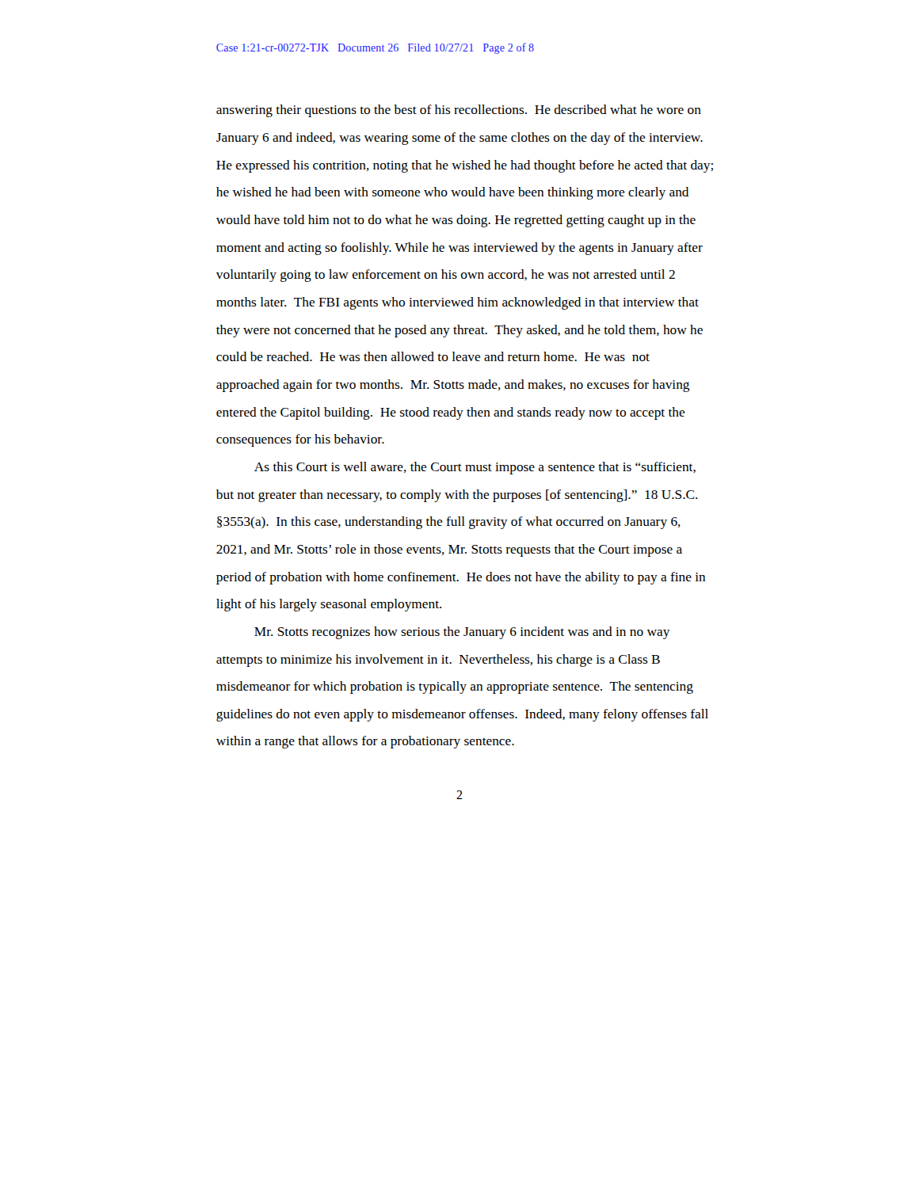Case 1:21-cr-00272-TJK Document 26 Filed 10/27/21 Page 2 of 8
answering their questions to the best of his recollections. He described what he wore on January 6 and indeed, was wearing some of the same clothes on the day of the interview. He expressed his contrition, noting that he wished he had thought before he acted that day; he wished he had been with someone who would have been thinking more clearly and would have told him not to do what he was doing. He regretted getting caught up in the moment and acting so foolishly. While he was interviewed by the agents in January after voluntarily going to law enforcement on his own accord, he was not arrested until 2 months later. The FBI agents who interviewed him acknowledged in that interview that they were not concerned that he posed any threat. They asked, and he told them, how he could be reached. He was then allowed to leave and return home. He was not approached again for two months. Mr. Stotts made, and makes, no excuses for having entered the Capitol building. He stood ready then and stands ready now to accept the consequences for his behavior.
As this Court is well aware, the Court must impose a sentence that is “sufficient, but not greater than necessary, to comply with the purposes [of sentencing].” 18 U.S.C. §3553(a). In this case, understanding the full gravity of what occurred on January 6, 2021, and Mr. Stotts’ role in those events, Mr. Stotts requests that the Court impose a period of probation with home confinement. He does not have the ability to pay a fine in light of his largely seasonal employment.
Mr. Stotts recognizes how serious the January 6 incident was and in no way attempts to minimize his involvement in it. Nevertheless, his charge is a Class B misdemeanor for which probation is typically an appropriate sentence. The sentencing guidelines do not even apply to misdemeanor offenses. Indeed, many felony offenses fall within a range that allows for a probationary sentence.
2